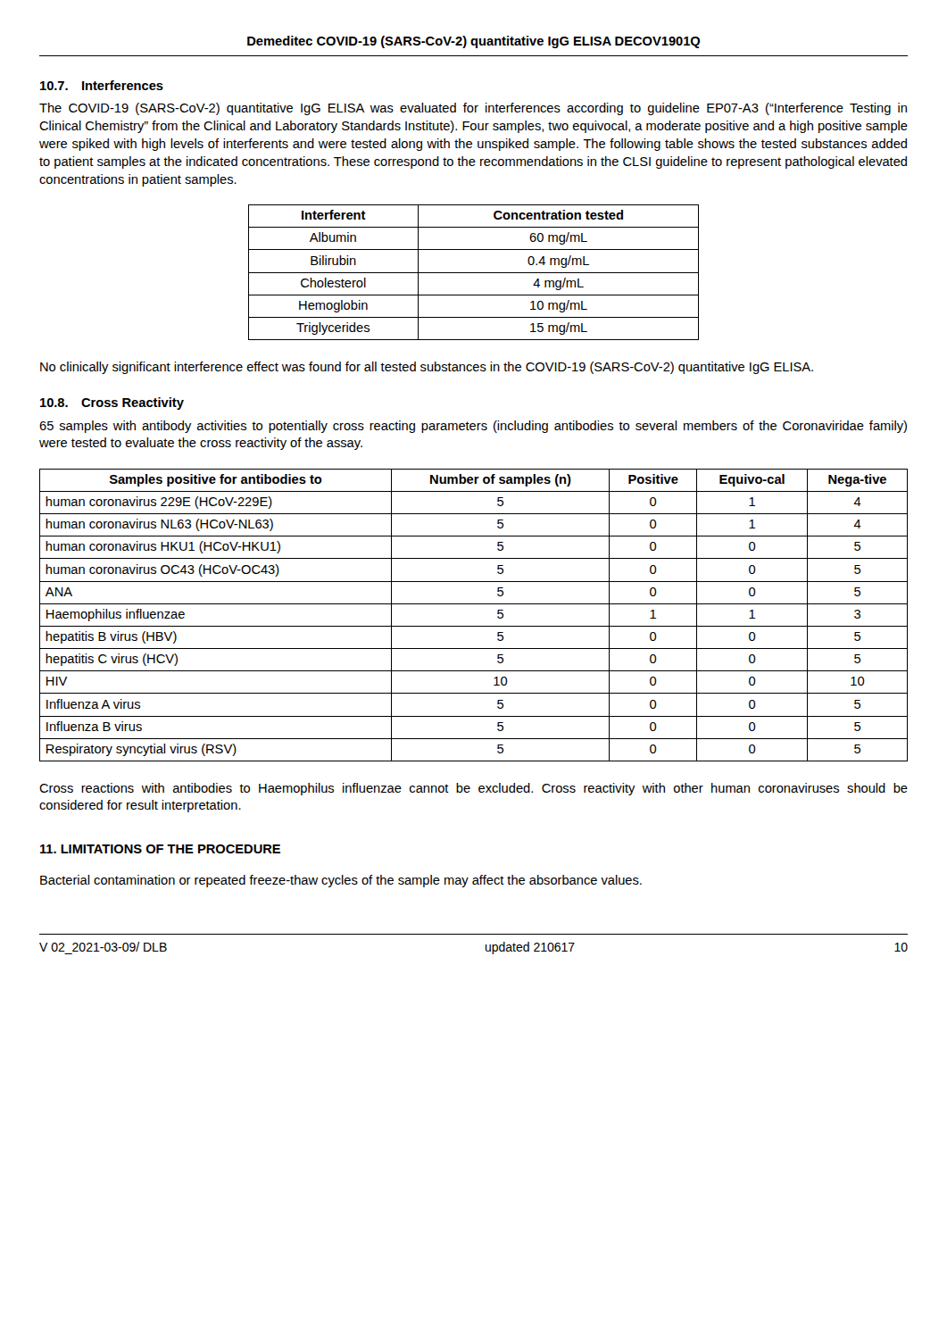Demeditec COVID-19 (SARS-CoV-2) quantitative IgG ELISA DECOV1901Q
10.7. Interferences
The COVID-19 (SARS-CoV-2) quantitative IgG ELISA was evaluated for interferences according to guideline EP07-A3 (“Interference Testing in Clinical Chemistry” from the Clinical and Laboratory Standards Institute). Four samples, two equivocal, a moderate positive and a high positive sample were spiked with high levels of interferents and were tested along with the unspiked sample. The following table shows the tested substances added to patient samples at the indicated concentrations. These correspond to the recommendations in the CLSI guideline to represent pathological elevated concentrations in patient samples.
| Interferent | Concentration tested |
| --- | --- |
| Albumin | 60 mg/mL |
| Bilirubin | 0.4 mg/mL |
| Cholesterol | 4 mg/mL |
| Hemoglobin | 10 mg/mL |
| Triglycerides | 15 mg/mL |
No clinically significant interference effect was found for all tested substances in the COVID-19 (SARS-CoV-2) quantitative IgG ELISA.
10.8. Cross Reactivity
65 samples with antibody activities to potentially cross reacting parameters (including antibodies to several members of the Coronaviridae family) were tested to evaluate the cross reactivity of the assay.
| Samples positive for antibodies to | Number of samples (n) | Positive | Equivo-cal | Nega-tive |
| --- | --- | --- | --- | --- |
| human coronavirus 229E (HCoV-229E) | 5 | 0 | 1 | 4 |
| human coronavirus NL63 (HCoV-NL63) | 5 | 0 | 1 | 4 |
| human coronavirus HKU1 (HCoV-HKU1) | 5 | 0 | 0 | 5 |
| human coronavirus OC43 (HCoV-OC43) | 5 | 0 | 0 | 5 |
| ANA | 5 | 0 | 0 | 5 |
| Haemophilus influenzae | 5 | 1 | 1 | 3 |
| hepatitis B virus (HBV) | 5 | 0 | 0 | 5 |
| hepatitis C virus (HCV) | 5 | 0 | 0 | 5 |
| HIV | 10 | 0 | 0 | 10 |
| Influenza A virus | 5 | 0 | 0 | 5 |
| Influenza B virus | 5 | 0 | 0 | 5 |
| Respiratory syncytial virus (RSV) | 5 | 0 | 0 | 5 |
Cross reactions with antibodies to Haemophilus influenzae cannot be excluded. Cross reactivity with other human coronaviruses should be considered for result interpretation.
11. LIMITATIONS OF THE PROCEDURE
Bacterial contamination or repeated freeze-thaw cycles of the sample may affect the absorbance values.
V 02_2021-03-09/ DLB
updated 210617
10